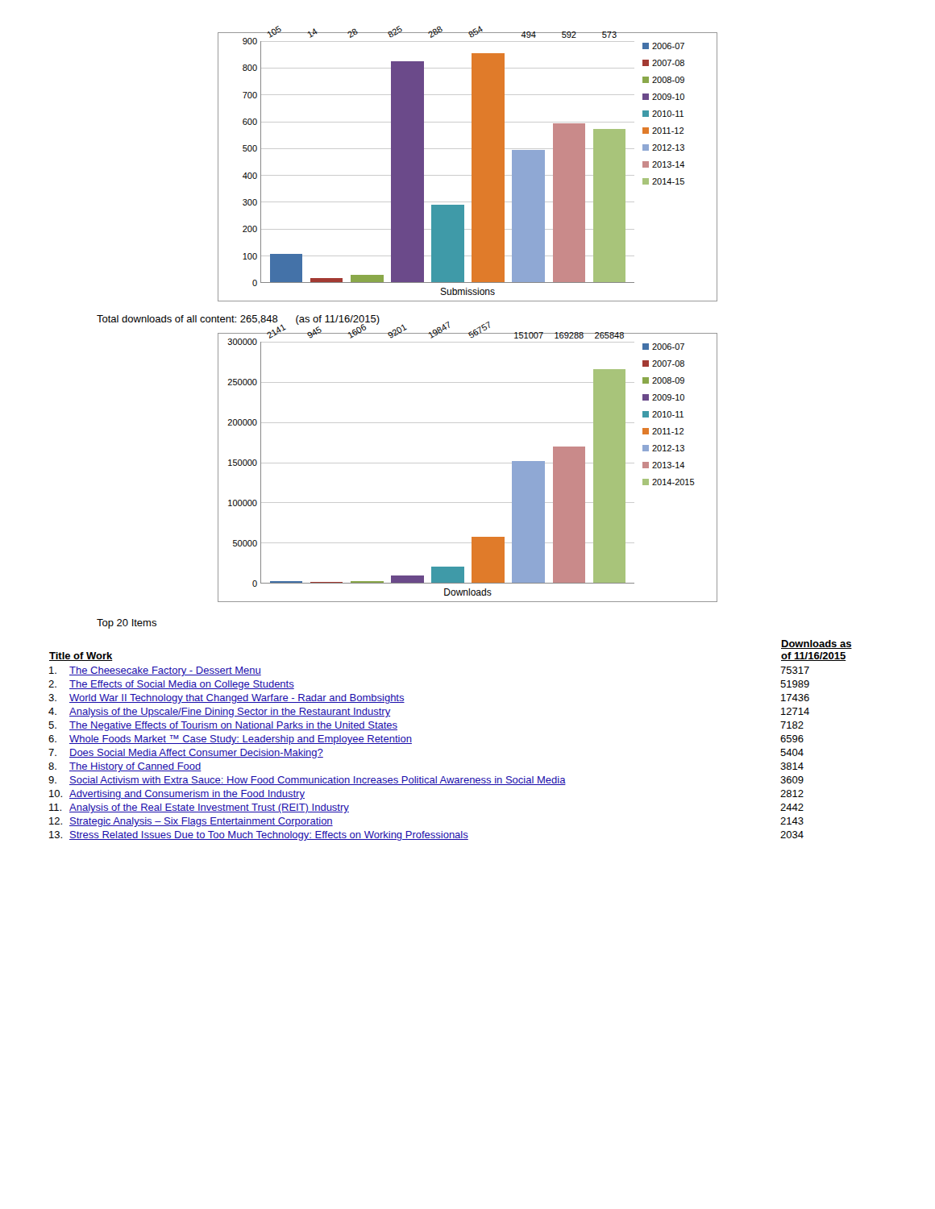900 800 700 600 500 400 300 200 100 0
105
14
28
825
288
854
494
592
573
2006-07
2007-08
2008-09
2009-10
2010-11
2011-12
2012-13
2013-14
2014-15
Submissions
Total downloads of all content: 265,848 (as of 11/16/2015)
300000 250000 200000 150000 100000 50000 0
2141
945
1606
9201
19847
56757
151007
169288
265848
2006-07
2007-08
2008-09
2009-10
2010-11
2011-12
2012-13
2013-14
2014-2015
Downloads
Top 20 Items
| Title of Work | Downloads as of 11/16/2015 |
| --- | --- |
| 1. | The Cheesecake Factory - Dessert Menu | 75317 |
| 2. | The Effects of Social Media on College Students | 51989 |
| 3. | World War II Technology that Changed Warfare - Radar and Bombsights | 17436 |
| 4. | Analysis of the Upscale/Fine Dining Sector in the Restaurant Industry | 12714 |
| 5. | The Negative Effects of Tourism on National Parks in the United States | 7182 |
| 6. | Whole Foods Market ™ Case Study: Leadership and Employee Retention | 6596 |
| 7. | Does Social Media Affect Consumer Decision-Making? | 5404 |
| 8. | The History of Canned Food | 3814 |
| 9. | Social Activism with Extra Sauce: How Food Communication Increases Political Awareness in Social Media | 3609 |
| 10. | Advertising and Consumerism in the Food Industry | 2812 |
| 11. | Analysis of the Real Estate Investment Trust (REIT) Industry | 2442 |
| 12. | Strategic Analysis – Six Flags Entertainment Corporation | 2143 |
| 13. | Stress Related Issues Due to Too Much Technology: Effects on Working Professionals | 2034 |